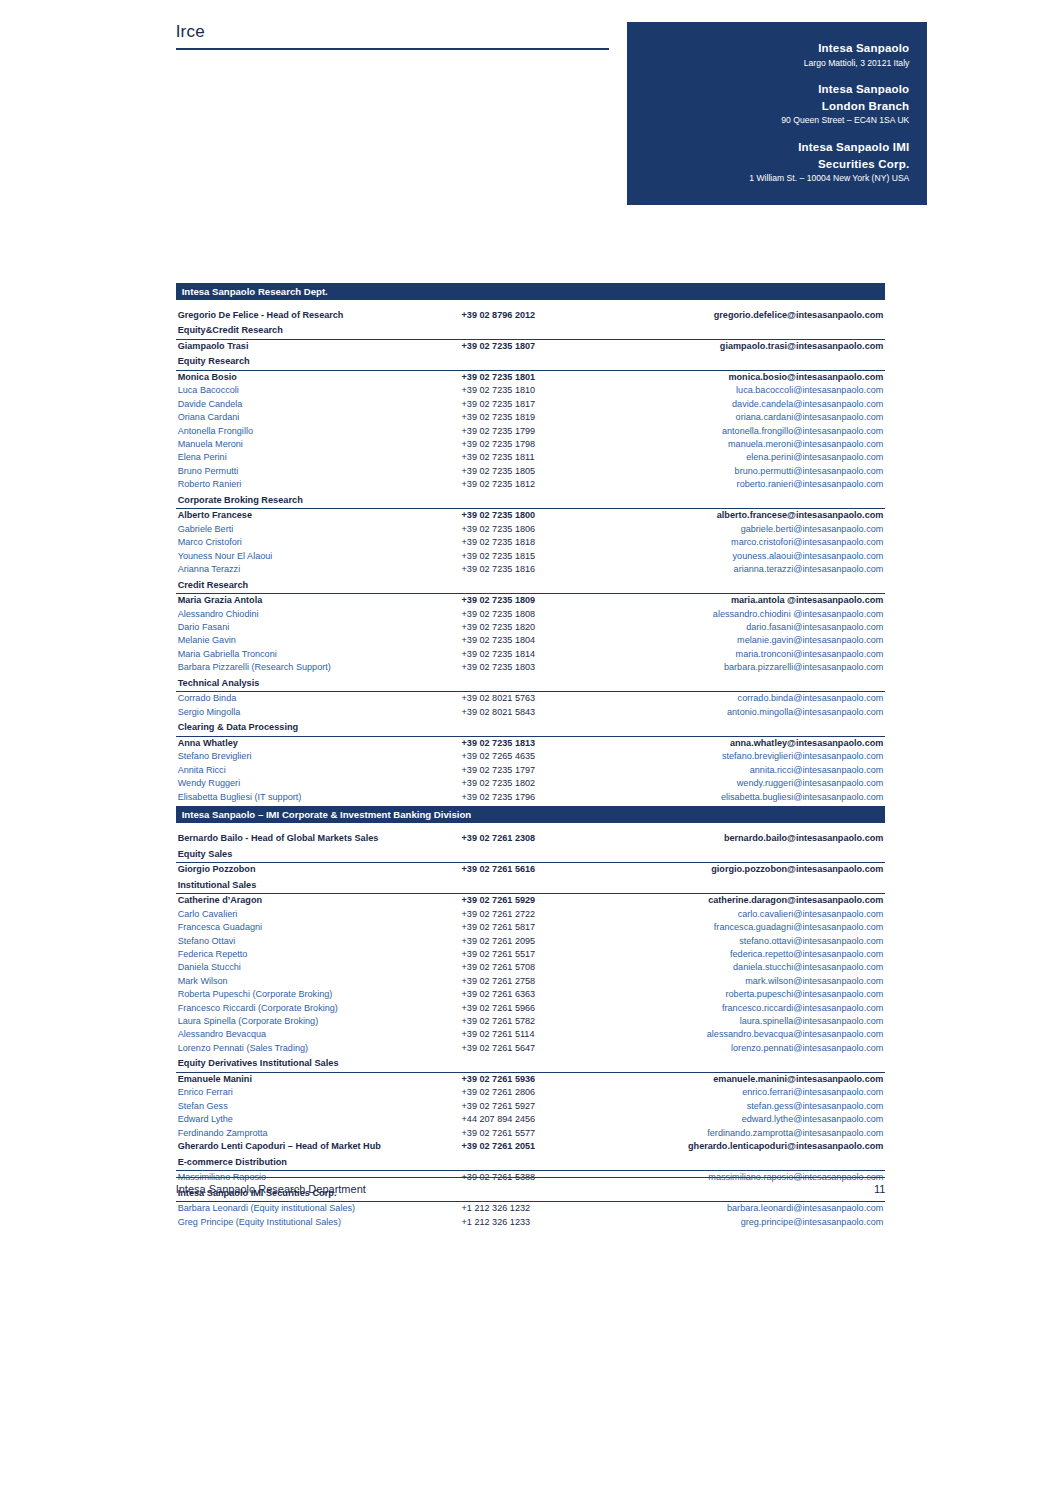Irce
Intesa Sanpaolo
Largo Mattioli, 3 20121 Italy
Intesa Sanpaolo
London Branch
90 Queen Street – EC4N 1SA UK
Intesa Sanpaolo IMI
Securities Corp.
1 William St. – 10004 New York (NY) USA
Intesa Sanpaolo Research Dept.
| Gregorio De Felice - Head of Research | +39 02 8796 2012 | gregorio.defelice@intesasanpaolo.com |
| Equity&Credit Research |
| Giampaolo Trasi | +39 02 7235 1807 | giampaolo.trasi@intesasanpaolo.com |
| Equity Research |
| Monica Bosio | +39 02 7235 1801 | monica.bosio@intesasanpaolo.com |
| Luca Bacoccoli | +39 02 7235 1810 | luca.bacoccoli@intesasanpaolo.com |
| Davide Candela | +39 02 7235 1817 | davide.candela@intesasanpaolo.com |
| Oriana Cardani | +39 02 7235 1819 | oriana.cardani@intesasanpaolo.com |
| Antonella Frongillo | +39 02 7235 1799 | antonella.frongillo@intesasanpaolo.com |
| Manuela Meroni | +39 02 7235 1798 | manuela.meroni@intesasanpaolo.com |
| Elena Perini | +39 02 7235 1811 | elena.perini@intesasanpaolo.com |
| Bruno Permutti | +39 02 7235 1805 | bruno.permutti@intesasanpaolo.com |
| Roberto Ranieri | +39 02 7235 1812 | roberto.ranieri@intesasanpaolo.com |
| Corporate Broking Research |
| Alberto Francese | +39 02 7235 1800 | alberto.francese@intesasanpaolo.com |
| Gabriele Berti | +39 02 7235 1806 | gabriele.berti@intesasanpaolo.com |
| Marco Cristofori | +39 02 7235 1818 | marco.cristofori@intesasanpaolo.com |
| Youness Nour El Alaoui | +39 02 7235 1815 | youness.alaoui@intesasanpaolo.com |
| Arianna Terazzi | +39 02 7235 1816 | arianna.terazzi@intesasanpaolo.com |
| Credit Research |
| Maria Grazia Antola | +39 02 7235 1809 | maria.antola @intesasanpaolo.com |
| Alessandro Chiodini | +39 02 7235 1808 | alessandro.chiodini @intesasanpaolo.com |
| Dario Fasani | +39 02 7235 1820 | dario.fasani@intesasanpaolo.com |
| Melanie Gavin | +39 02 7235 1804 | melanie.gavin@intesasanpaolo.com |
| Maria Gabriella Tronconi | +39 02 7235 1814 | maria.tronconi@intesasanpaolo.com |
| Barbara Pizzarelli (Research Support) | +39 02 7235 1803 | barbara.pizzarelli@intesasanpaolo.com |
| Technical Analysis |
| Corrado Binda | +39 02 8021 5763 | corrado.binda@intesasanpaolo.com |
| Sergio Mingolla | +39 02 8021 5843 | antonio.mingolla@intesasanpaolo.com |
| Clearing & Data Processing |
| Anna Whatley | +39 02 7235 1813 | anna.whatley@intesasanpaolo.com |
| Stefano Breviglieri | +39 02 7265 4635 | stefano.breviglieri@intesasanpaolo.com |
| Annita Ricci | +39 02 7235 1797 | annita.ricci@intesasanpaolo.com |
| Wendy Ruggeri | +39 02 7235 1802 | wendy.ruggeri@intesasanpaolo.com |
| Elisabetta Bugliesi (IT support) | +39 02 7235 1796 | elisabetta.bugliesi@intesasanpaolo.com |
Intesa Sanpaolo – IMI Corporate & Investment Banking Division
| Bernardo Bailo - Head of Global Markets Sales | +39 02 7261 2308 | bernardo.bailo@intesasanpaolo.com |
| Equity Sales |
| Giorgio Pozzobon | +39 02 7261 5616 | giorgio.pozzobon@intesasanpaolo.com |
| Institutional Sales |
| Catherine d’Aragon | +39 02 7261 5929 | catherine.daragon@intesasanpaolo.com |
| Carlo Cavalieri | +39 02 7261 2722 | carlo.cavalieri@intesasanpaolo.com |
| Francesca Guadagni | +39 02 7261 5817 | francesca.guadagni@intesasanpaolo.com |
| Stefano Ottavi | +39 02 7261 2095 | stefano.ottavi@intesasanpaolo.com |
| Federica Repetto | +39 02 7261 5517 | federica.repetto@intesasanpaolo.com |
| Daniela Stucchi | +39 02 7261 5708 | daniela.stucchi@intesasanpaolo.com |
| Mark Wilson | +39 02 7261 2758 | mark.wilson@intesasanpaolo.com |
| Roberta Pupeschi (Corporate Broking) | +39 02 7261 6363 | roberta.pupeschi@intesasanpaolo.com |
| Francesco Riccardi (Corporate Broking) | +39 02 7261 5966 | francesco.riccardi@intesasanpaolo.com |
| Laura Spinella (Corporate Broking) | +39 02 7261 5782 | laura.spinella@intesasanpaolo.com |
| Alessandro Bevacqua | +39 02 7261 5114 | alessandro.bevacqua@intesasanpaolo.com |
| Lorenzo Pennati (Sales Trading) | +39 02 7261 5647 | lorenzo.pennati@intesasanpaolo.com |
| Equity Derivatives Institutional Sales |
| Emanuele Manini | +39 02 7261 5936 | emanuele.manini@intesasanpaolo.com |
| Enrico Ferrari | +39 02 7261 2806 | enrico.ferrari@intesasanpaolo.com |
| Stefan Gess | +39 02 7261 5927 | stefan.gess@intesasanpaolo.com |
| Edward Lythe | +44 207 894 2456 | edward.lythe@intesasanpaolo.com |
| Ferdinando Zamprotta | +39 02 7261 5577 | ferdinando.zamprotta@intesasanpaolo.com |
| Gherardo Lenti Capoduri – Head of Market Hub | +39 02 7261 2051 | gherardo.lenticapoduri@intesasanpaolo.com |
| E-commerce Distribution |
| Massimiliano Raposio | +39 02 7261 5388 | massimiliano.raposio@intesasanpaolo.com |
| Intesa Sanpaolo IMI Securities Corp. |
| Barbara Leonardi (Equity institutional Sales) | +1 212 326 1232 | barbara.leonardi@intesasanpaolo.com |
| Greg Principe (Equity Institutional Sales) | +1 212 326 1233 | greg.principe@intesasanpaolo.com |
Intesa Sanpaolo Research Department
11